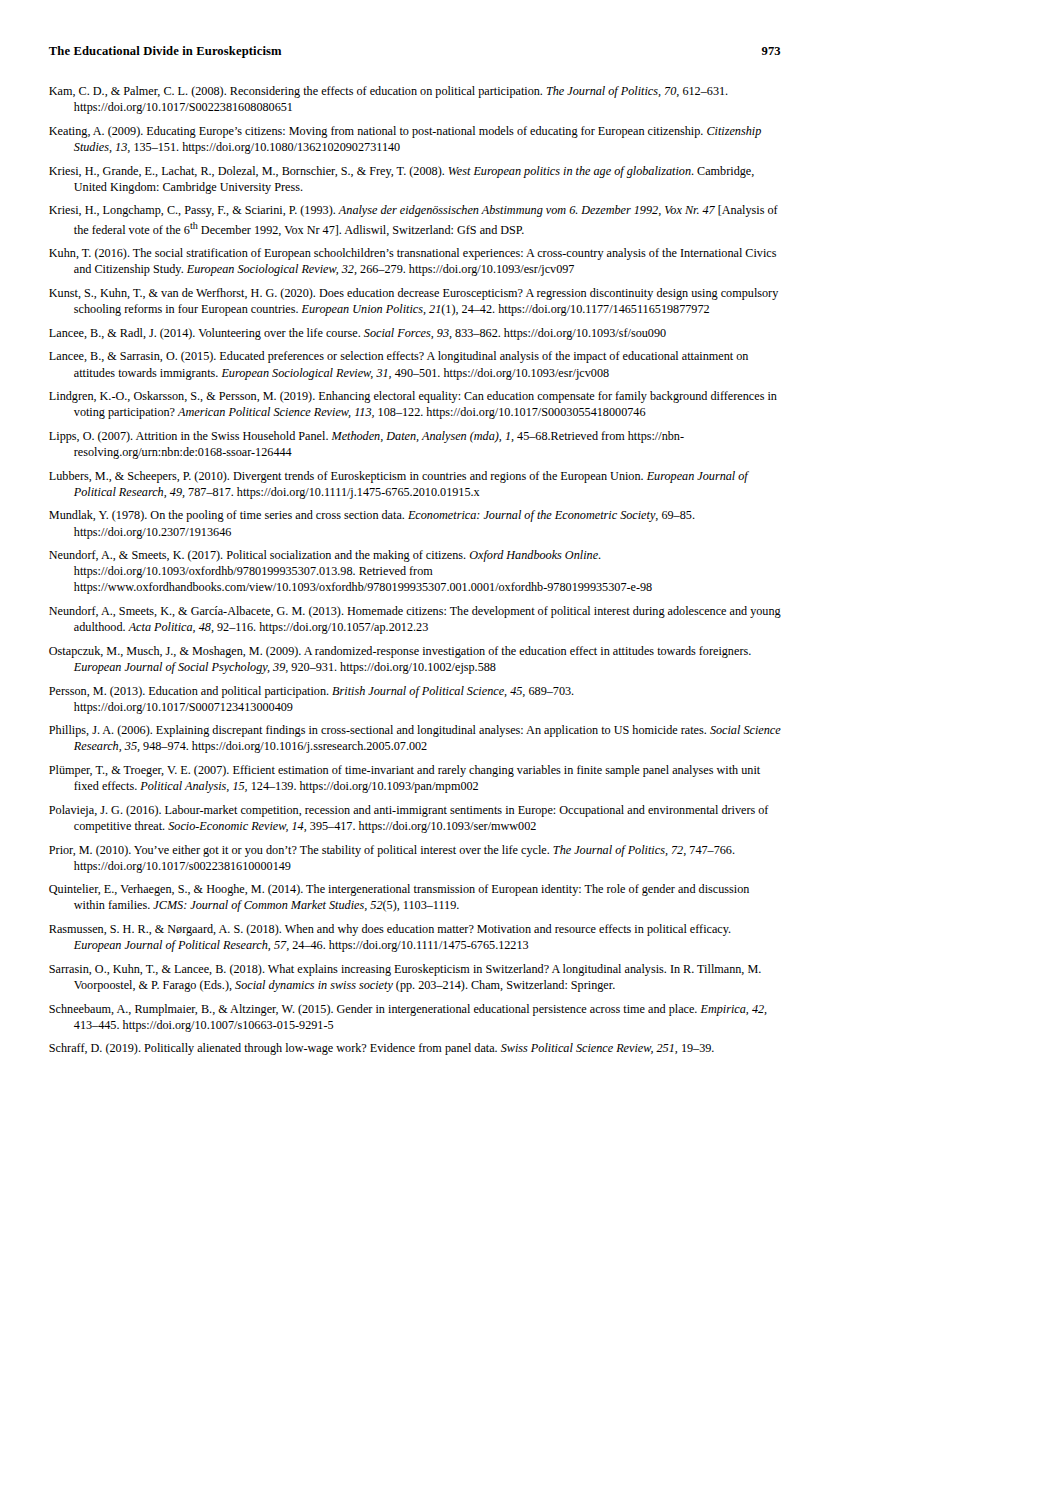The Educational Divide in Euroskepticism 973
Kam, C. D., & Palmer, C. L. (2008). Reconsidering the effects of education on political participation. The Journal of Politics, 70, 612–631. https://doi.org/10.1017/S0022381608080651
Keating, A. (2009). Educating Europe’s citizens: Moving from national to post-national models of educating for European citizenship. Citizenship Studies, 13, 135–151. https://doi.org/10.1080/13621020902731140
Kriesi, H., Grande, E., Lachat, R., Dolezal, M., Bornschier, S., & Frey, T. (2008). West European politics in the age of globalization. Cambridge, United Kingdom: Cambridge University Press.
Kriesi, H., Longchamp, C., Passy, F., & Sciarini, P. (1993). Analyse der eidgenössischen Abstimmung vom 6. Dezember 1992, Vox Nr. 47 [Analysis of the federal vote of the 6th December 1992, Vox Nr 47]. Adliswil, Switzerland: GfS and DSP.
Kuhn, T. (2016). The social stratification of European schoolchildren’s transnational experiences: A cross-country analysis of the International Civics and Citizenship Study. European Sociological Review, 32, 266–279. https://doi.org/10.1093/esr/jcv097
Kunst, S., Kuhn, T., & van de Werfhorst, H. G. (2020). Does education decrease Euroscepticism? A regression discontinuity design using compulsory schooling reforms in four European countries. European Union Politics, 21(1), 24–42. https://doi.org/10.1177/1465116519877972
Lancee, B., & Radl, J. (2014). Volunteering over the life course. Social Forces, 93, 833–862. https://doi.org/10.1093/sf/sou090
Lancee, B., & Sarrasin, O. (2015). Educated preferences or selection effects? A longitudinal analysis of the impact of educational attainment on attitudes towards immigrants. European Sociological Review, 31, 490–501. https://doi.org/10.1093/esr/jcv008
Lindgren, K.-O., Oskarsson, S., & Persson, M. (2019). Enhancing electoral equality: Can education compensate for family background differences in voting participation? American Political Science Review, 113, 108–122. https://doi.org/10.1017/S0003055418000746
Lipps, O. (2007). Attrition in the Swiss Household Panel. Methoden, Daten, Analysen (mda), 1, 45–68.Retrieved from https://nbn-resolving.org/urn:nbn:de:0168-ssoar-126444
Lubbers, M., & Scheepers, P. (2010). Divergent trends of Euroskepticism in countries and regions of the European Union. European Journal of Political Research, 49, 787–817. https://doi.org/10.1111/j.1475-6765.2010.01915.x
Mundlak, Y. (1978). On the pooling of time series and cross section data. Econometrica: Journal of the Econometric Society, 69–85. https://doi.org/10.2307/1913646
Neundorf, A., & Smeets, K. (2017). Political socialization and the making of citizens. Oxford Handbooks Online. https://doi.org/10.1093/oxfordhb/9780199935307.013.98. Retrieved from https://www.oxfordhandbooks.com/view/10.1093/oxfordhb/9780199935307.001.0001/oxfordhb-9780199935307-e-98
Neundorf, A., Smeets, K., & García-Albacete, G. M. (2013). Homemade citizens: The development of political interest during adolescence and young adulthood. Acta Politica, 48, 92–116. https://doi.org/10.1057/ap.2012.23
Ostapczuk, M., Musch, J., & Moshagen, M. (2009). A randomized-response investigation of the education effect in attitudes towards foreigners. European Journal of Social Psychology, 39, 920–931. https://doi.org/10.1002/ejsp.588
Persson, M. (2013). Education and political participation. British Journal of Political Science, 45, 689–703. https://doi.org/10.1017/S0007123413000409
Phillips, J. A. (2006). Explaining discrepant findings in cross-sectional and longitudinal analyses: An application to US homicide rates. Social Science Research, 35, 948–974. https://doi.org/10.1016/j.ssresearch.2005.07.002
Plümper, T., & Troeger, V. E. (2007). Efficient estimation of time-invariant and rarely changing variables in finite sample panel analyses with unit fixed effects. Political Analysis, 15, 124–139. https://doi.org/10.1093/pan/mpm002
Polavieja, J. G. (2016). Labour-market competition, recession and anti-immigrant sentiments in Europe: Occupational and environmental drivers of competitive threat. Socio-Economic Review, 14, 395–417. https://doi.org/10.1093/ser/mww002
Prior, M. (2010). You’ve either got it or you don’t? The stability of political interest over the life cycle. The Journal of Politics, 72, 747–766. https://doi.org/10.1017/s0022381610000149
Quintelier, E., Verhaegen, S., & Hooghe, M. (2014). The intergenerational transmission of European identity: The role of gender and discussion within families. JCMS: Journal of Common Market Studies, 52(5), 1103–1119.
Rasmussen, S. H. R., & Nørgaard, A. S. (2018). When and why does education matter? Motivation and resource effects in political efficacy. European Journal of Political Research, 57, 24–46. https://doi.org/10.1111/1475-6765.12213
Sarrasin, O., Kuhn, T., & Lancee, B. (2018). What explains increasing Euroskepticism in Switzerland? A longitudinal analysis. In R. Tillmann, M. Voorpoostel, & P. Farago (Eds.), Social dynamics in swiss society (pp. 203–214). Cham, Switzerland: Springer.
Schneebaum, A., Rumplmaier, B., & Altzinger, W. (2015). Gender in intergenerational educational persistence across time and place. Empirica, 42, 413–445. https://doi.org/10.1007/s10663-015-9291-5
Schraff, D. (2019). Politically alienated through low-wage work? Evidence from panel data. Swiss Political Science Review, 251, 19–39.